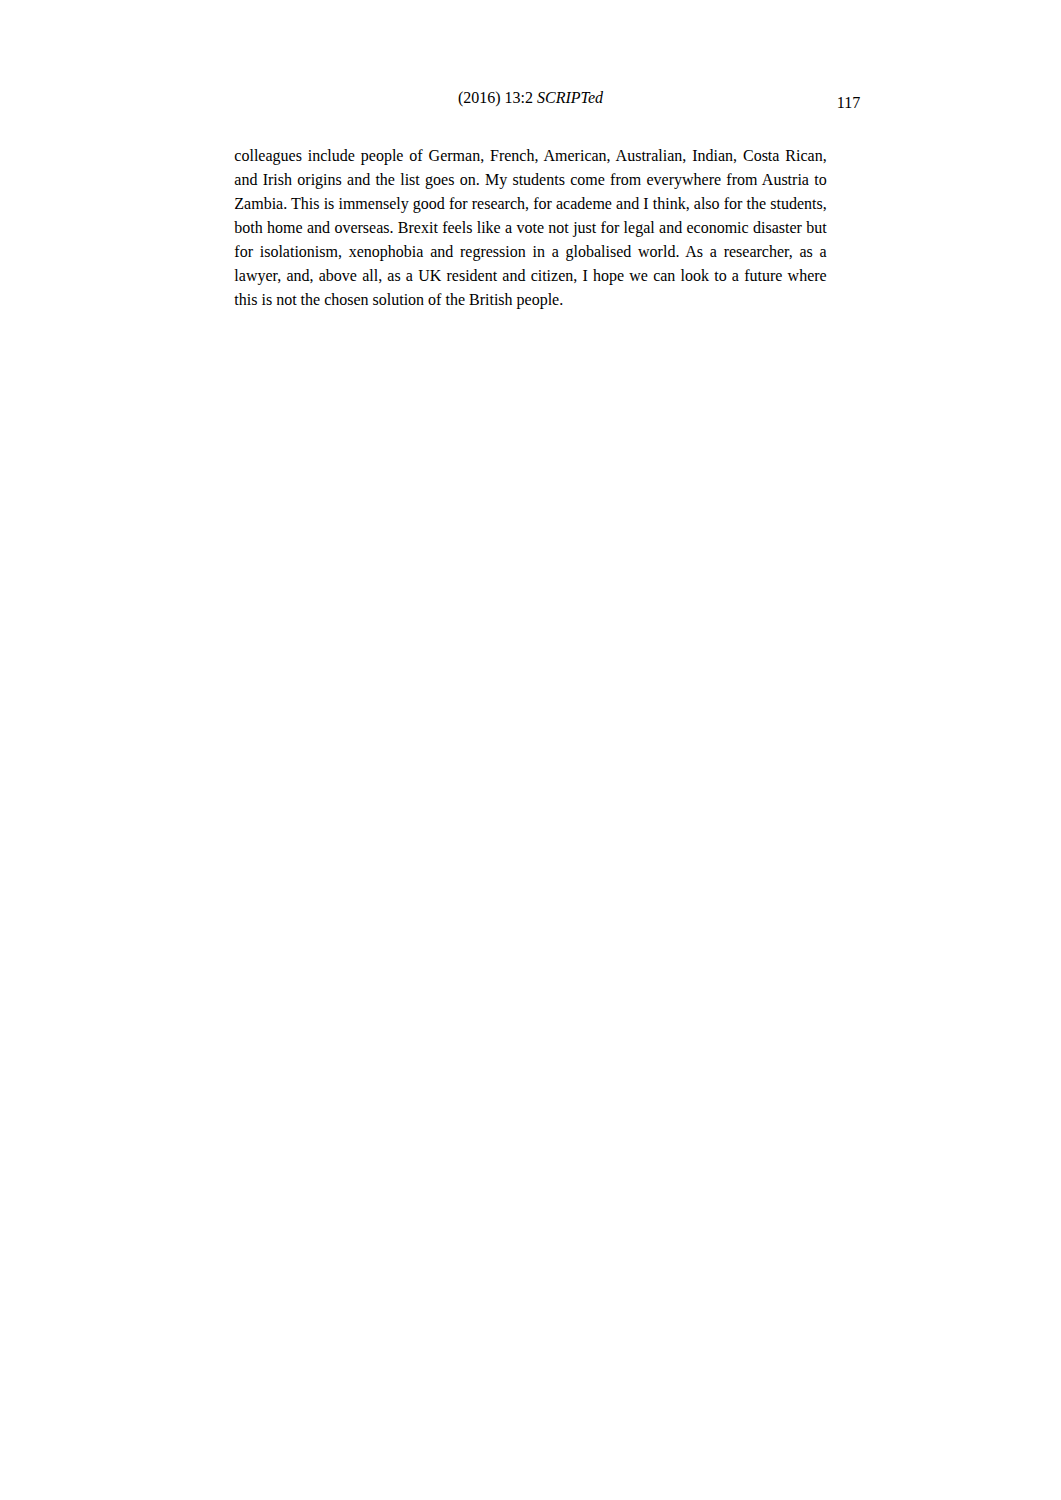(2016) 13:2 SCRIPTed 117
colleagues include people of German, French, American, Australian, Indian, Costa Rican, and Irish origins and the list goes on. My students come from everywhere from Austria to Zambia. This is immensely good for research, for academe and I think, also for the students, both home and overseas. Brexit feels like a vote not just for legal and economic disaster but for isolationism, xenophobia and regression in a globalised world. As a researcher, as a lawyer, and, above all, as a UK resident and citizen, I hope we can look to a future where this is not the chosen solution of the British people.